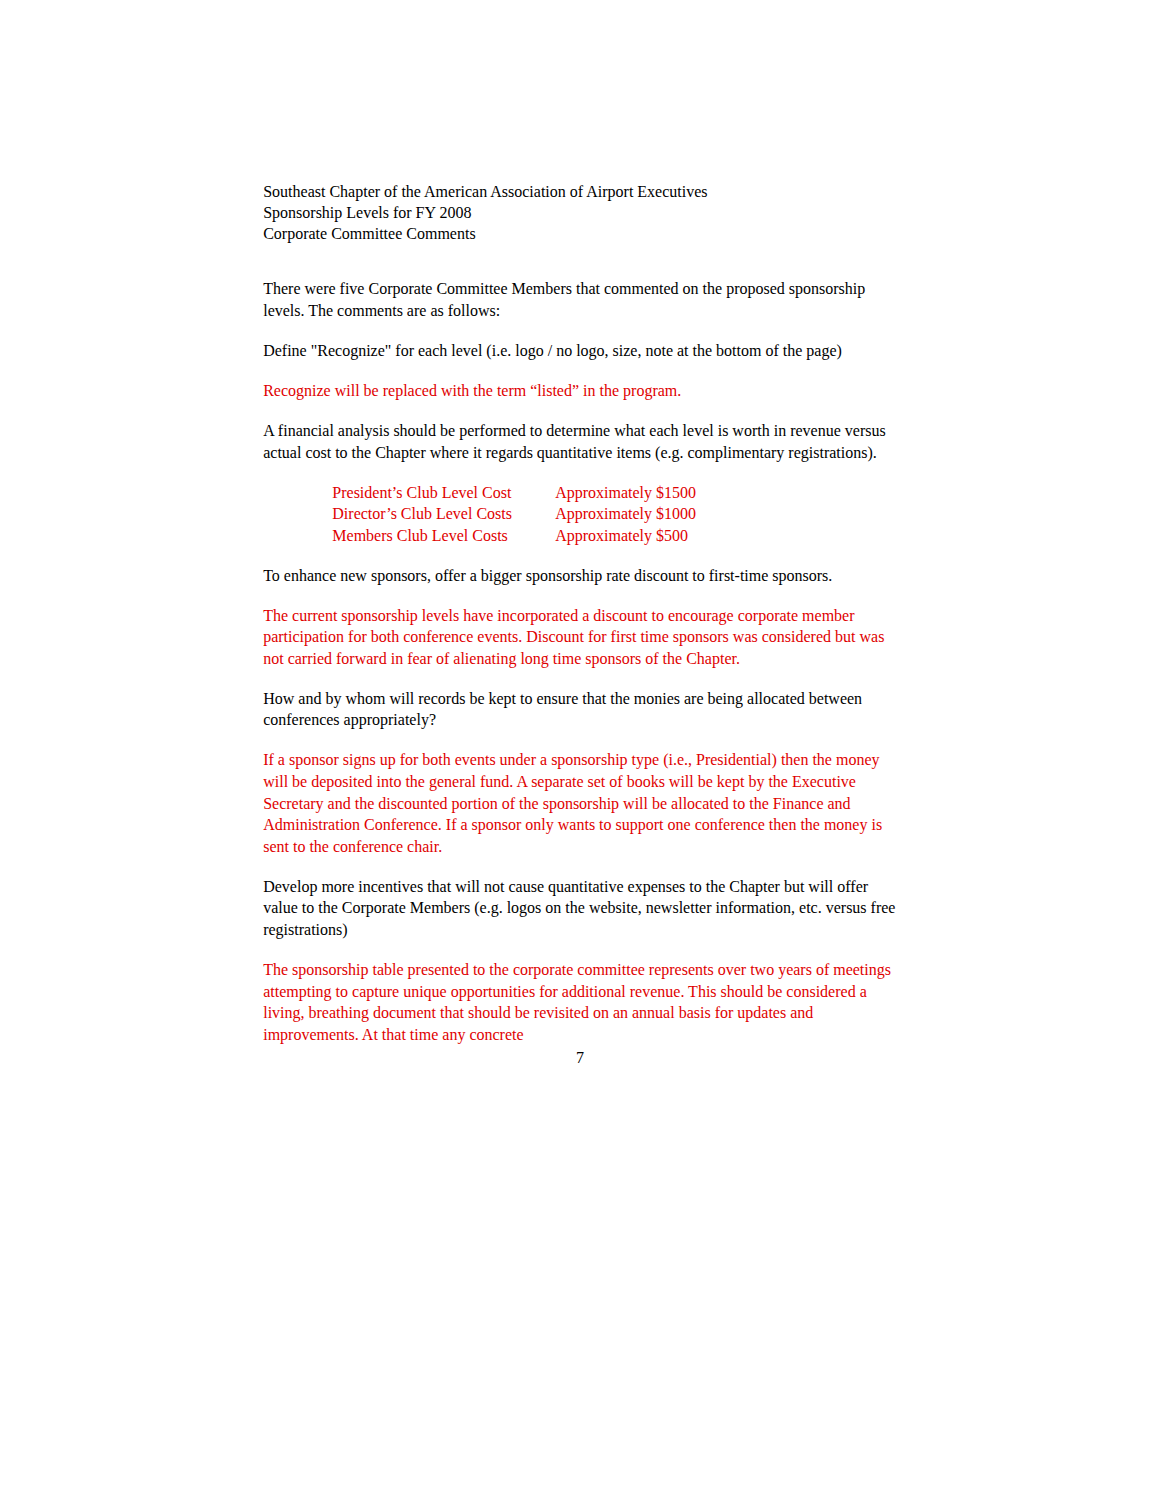Southeast Chapter of the American Association of Airport Executives
Sponsorship Levels for FY 2008
Corporate Committee Comments
There were five Corporate Committee Members that commented on the proposed sponsorship levels. The comments are as follows:
Define "Recognize" for each level (i.e. logo / no logo, size, note at the bottom of the page)
Recognize will be replaced with the term “listed” in the program.
A financial analysis should be performed to determine what each level is worth in revenue versus actual cost to the Chapter where it regards quantitative items (e.g. complimentary registrations).
| President’s Club Level Cost | Approximately $1500 |
| Director’s Club Level Costs | Approximately $1000 |
| Members Club Level Costs | Approximately $500 |
To enhance new sponsors, offer a bigger sponsorship rate discount to first-time sponsors.
The current sponsorship levels have incorporated a discount to encourage corporate member participation for both conference events. Discount for first time sponsors was considered but was not carried forward in fear of alienating long time sponsors of the Chapter.
How and by whom will records be kept to ensure that the monies are being allocated between conferences appropriately?
If a sponsor signs up for both events under a sponsorship type (i.e., Presidential) then the money will be deposited into the general fund. A separate set of books will be kept by the Executive Secretary and the discounted portion of the sponsorship will be allocated to the Finance and Administration Conference. If a sponsor only wants to support one conference then the money is sent to the conference chair.
Develop more incentives that will not cause quantitative expenses to the Chapter but will offer value to the Corporate Members (e.g. logos on the website, newsletter information, etc. versus free registrations)
The sponsorship table presented to the corporate committee represents over two years of meetings attempting to capture unique opportunities for additional revenue. This should be considered a living, breathing document that should be revisited on an annual basis for updates and improvements. At that time any concrete
7